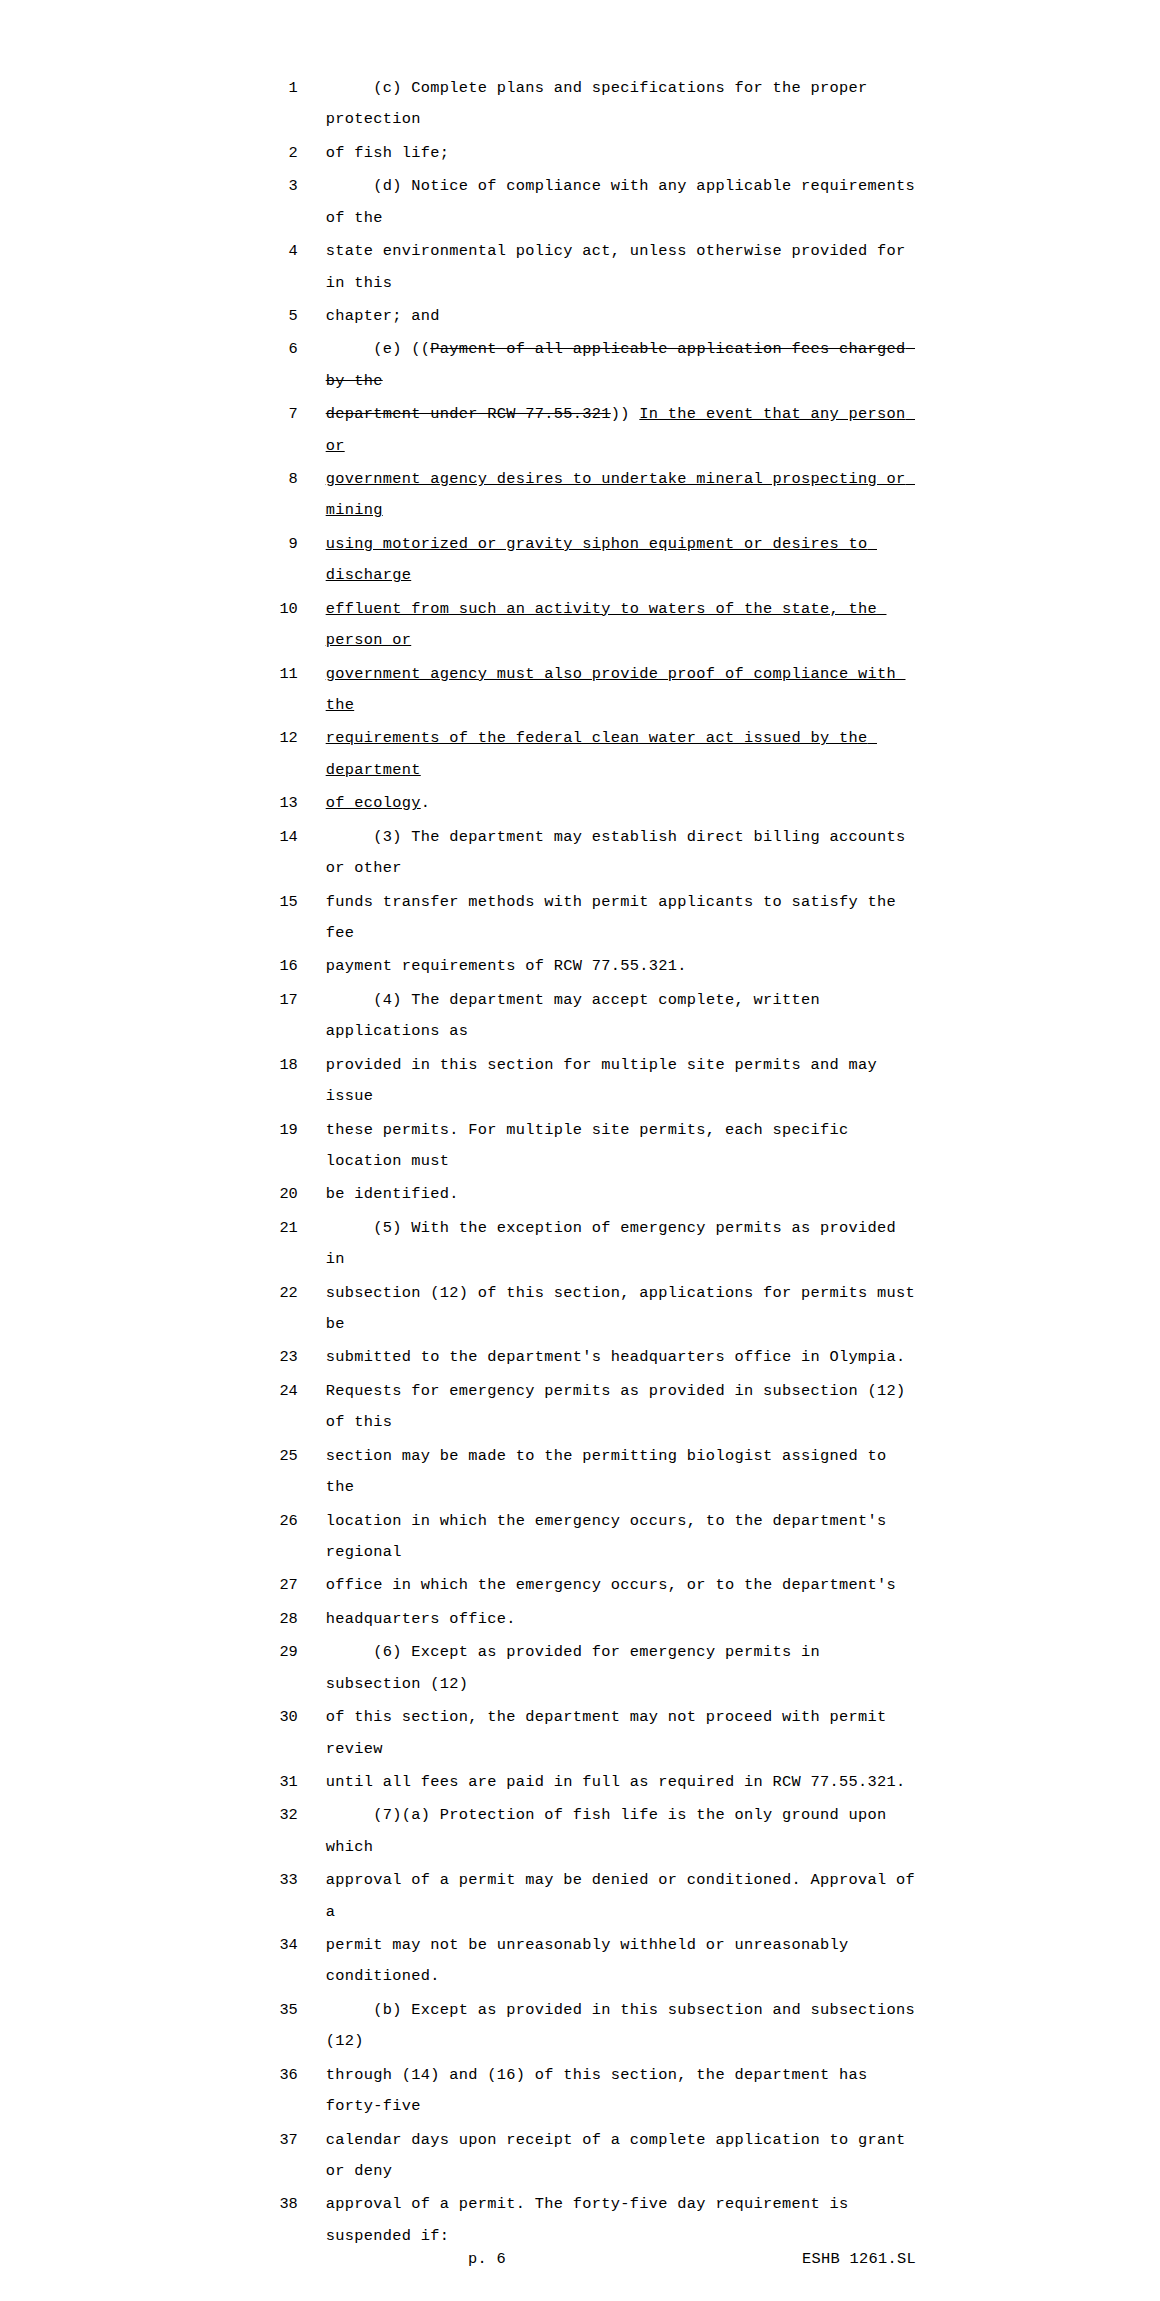| 1 | (c) Complete plans and specifications for the proper protection |
| 2 | of fish life; |
| 3 | (d) Notice of compliance with any applicable requirements of the |
| 4 | state environmental policy act, unless otherwise provided for in this |
| 5 | chapter; and |
| 6 | (e) (( Payment of all applicable application fees charged by the |
| 7 | department under RCW 77.55.321 )) In the event that any person or |
| 8 | government agency desires to undertake mineral prospecting or mining |
| 9 | using motorized or gravity siphon equipment or desires to discharge |
| 10 | effluent from such an activity to waters of the state, the person or |
| 11 | government agency must also provide proof of compliance with the |
| 12 | requirements of the federal clean water act issued by the department |
| 13 | of ecology . |
| 14 | (3) The department may establish direct billing accounts or other |
| 15 | funds transfer methods with permit applicants to satisfy the fee |
| 16 | payment requirements of RCW 77.55.321. |
| 17 | (4) The department may accept complete, written applications as |
| 18 | provided in this section for multiple site permits and may issue |
| 19 | these permits. For multiple site permits, each specific location must |
| 20 | be identified. |
| 21 | (5) With the exception of emergency permits as provided in |
| 22 | subsection (12) of this section, applications for permits must be |
| 23 | submitted to the department's headquarters office in Olympia. |
| 24 | Requests for emergency permits as provided in subsection (12) of this |
| 25 | section may be made to the permitting biologist assigned to the |
| 26 | location in which the emergency occurs, to the department's regional |
| 27 | office in which the emergency occurs, or to the department's |
| 28 | headquarters office. |
| 29 | (6) Except as provided for emergency permits in subsection (12) |
| 30 | of this section, the department may not proceed with permit review |
| 31 | until all fees are paid in full as required in RCW 77.55.321. |
| 32 | (7)(a) Protection of fish life is the only ground upon which |
| 33 | approval of a permit may be denied or conditioned. Approval of a |
| 34 | permit may not be unreasonably withheld or unreasonably conditioned. |
| 35 | (b) Except as provided in this subsection and subsections (12) |
| 36 | through (14) and (16) of this section, the department has forty-five |
| 37 | calendar days upon receipt of a complete application to grant or deny |
| 38 | approval of a permit. The forty-five day requirement is suspended if: |
p. 6 ESHB 1261.SL